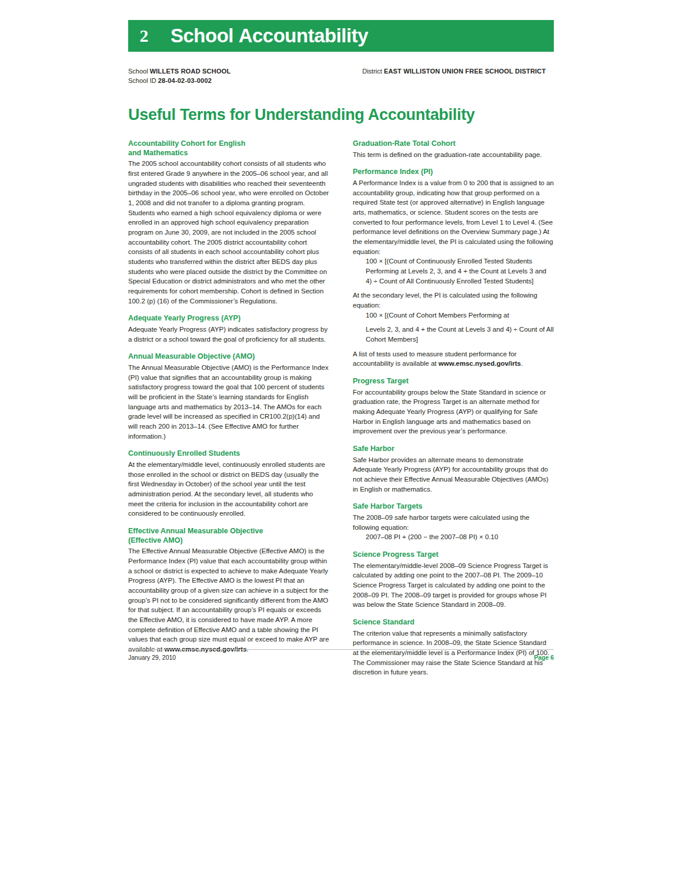2
School Accountability
School WILLETS ROAD SCHOOL
School ID 28-04-02-03-0002
District EAST WILLISTON UNION FREE SCHOOL DISTRICT
Useful Terms for Understanding Accountability
Accountability Cohort for English
and Mathematics
The 2005 school accountability cohort consists of all students who first entered Grade 9 anywhere in the 2005–06 school year, and all ungraded students with disabilities who reached their seventeenth birthday in the 2005–06 school year, who were enrolled on October 1, 2008 and did not transfer to a diploma granting program. Students who earned a high school equivalency diploma or were enrolled in an approved high school equivalency preparation program on June 30, 2009, are not included in the 2005 school accountability cohort. The 2005 district accountability cohort consists of all students in each school accountability cohort plus students who transferred within the district after BEDS day plus students who were placed outside the district by the Committee on Special Education or district administrators and who met the other requirements for cohort membership. Cohort is defined in Section 100.2 (p) (16) of the Commissioner’s Regulations.
Adequate Yearly Progress (AYP)
Adequate Yearly Progress (AYP) indicates satisfactory progress by a district or a school toward the goal of proficiency for all students.
Annual Measurable Objective (AMO)
The Annual Measurable Objective (AMO) is the Performance Index (PI) value that signifies that an accountability group is making satisfactory progress toward the goal that 100 percent of students will be proficient in the State’s learning standards for English language arts and mathematics by 2013–14. The AMOs for each grade level will be increased as specified in CR100.2(p)(14) and will reach 200 in 2013–14. (See Effective AMO for further information.)
Continuously Enrolled Students
At the elementary/middle level, continuously enrolled students are those enrolled in the school or district on BEDS day (usually the first Wednesday in October) of the school year until the test administration period. At the secondary level, all students who meet the criteria for inclusion in the accountability cohort are considered to be continuously enrolled.
Effective Annual Measurable Objective
(Effective AMO)
The Effective Annual Measurable Objective (Effective AMO) is the Performance Index (PI) value that each accountability group within a school or district is expected to achieve to make Adequate Yearly Progress (AYP). The Effective AMO is the lowest PI that an accountability group of a given size can achieve in a subject for the group’s PI not to be considered significantly different from the AMO for that subject. If an accountability group’s PI equals or exceeds the Effective AMO, it is considered to have made AYP. A more complete definition of Effective AMO and a table showing the PI values that each group size must equal or exceed to make AYP are available at www.emsc.nysed.gov/irts.
Graduation-Rate Total Cohort
This term is defined on the graduation-rate accountability page.
Performance Index (PI)
A Performance Index is a value from 0 to 200 that is assigned to an accountability group, indicating how that group performed on a required State test (or approved alternative) in English language arts, mathematics, or science. Student scores on the tests are converted to four performance levels, from Level 1 to Level 4. (See performance level definitions on the Overview Summary page.) At the elementary/middle level, the PI is calculated using the following equation:
100 × [(Count of Continuously Enrolled Tested Students Performing at Levels 2, 3, and 4 + the Count at Levels 3 and 4) ÷ Count of All Continuously Enrolled Tested Students]
At the secondary level, the PI is calculated using the following equation:
100 × [(Count of Cohort Members Performing at
Levels 2, 3, and 4 + the Count at Levels 3 and 4) ÷ Count of All Cohort Members]
A list of tests used to measure student performance for accountability is available at www.emsc.nysed.gov/irts.
Progress Target
For accountability groups below the State Standard in science or graduation rate, the Progress Target is an alternate method for making Adequate Yearly Progress (AYP) or qualifying for Safe Harbor in English language arts and mathematics based on improvement over the previous year’s performance.
Safe Harbor
Safe Harbor provides an alternate means to demonstrate Adequate Yearly Progress (AYP) for accountability groups that do not achieve their Effective Annual Measurable Objectives (AMOs) in English or mathematics.
Safe Harbor Targets
The 2008–09 safe harbor targets were calculated using the following equation:
2007–08 PI + (200 − the 2007–08 PI) × 0.10
Science Progress Target
The elementary/middle-level 2008–09 Science Progress Target is calculated by adding one point to the 2007–08 PI. The 2009–10 Science Progress Target is calculated by adding one point to the 2008–09 PI. The 2008–09 target is provided for groups whose PI was below the State Science Standard in 2008–09.
Science Standard
The criterion value that represents a minimally satisfactory performance in science. In 2008–09, the State Science Standard at the elementary/middle level is a Performance Index (PI) of 100. The Commissioner may raise the State Science Standard at his discretion in future years.
January 29, 2010
Page 6